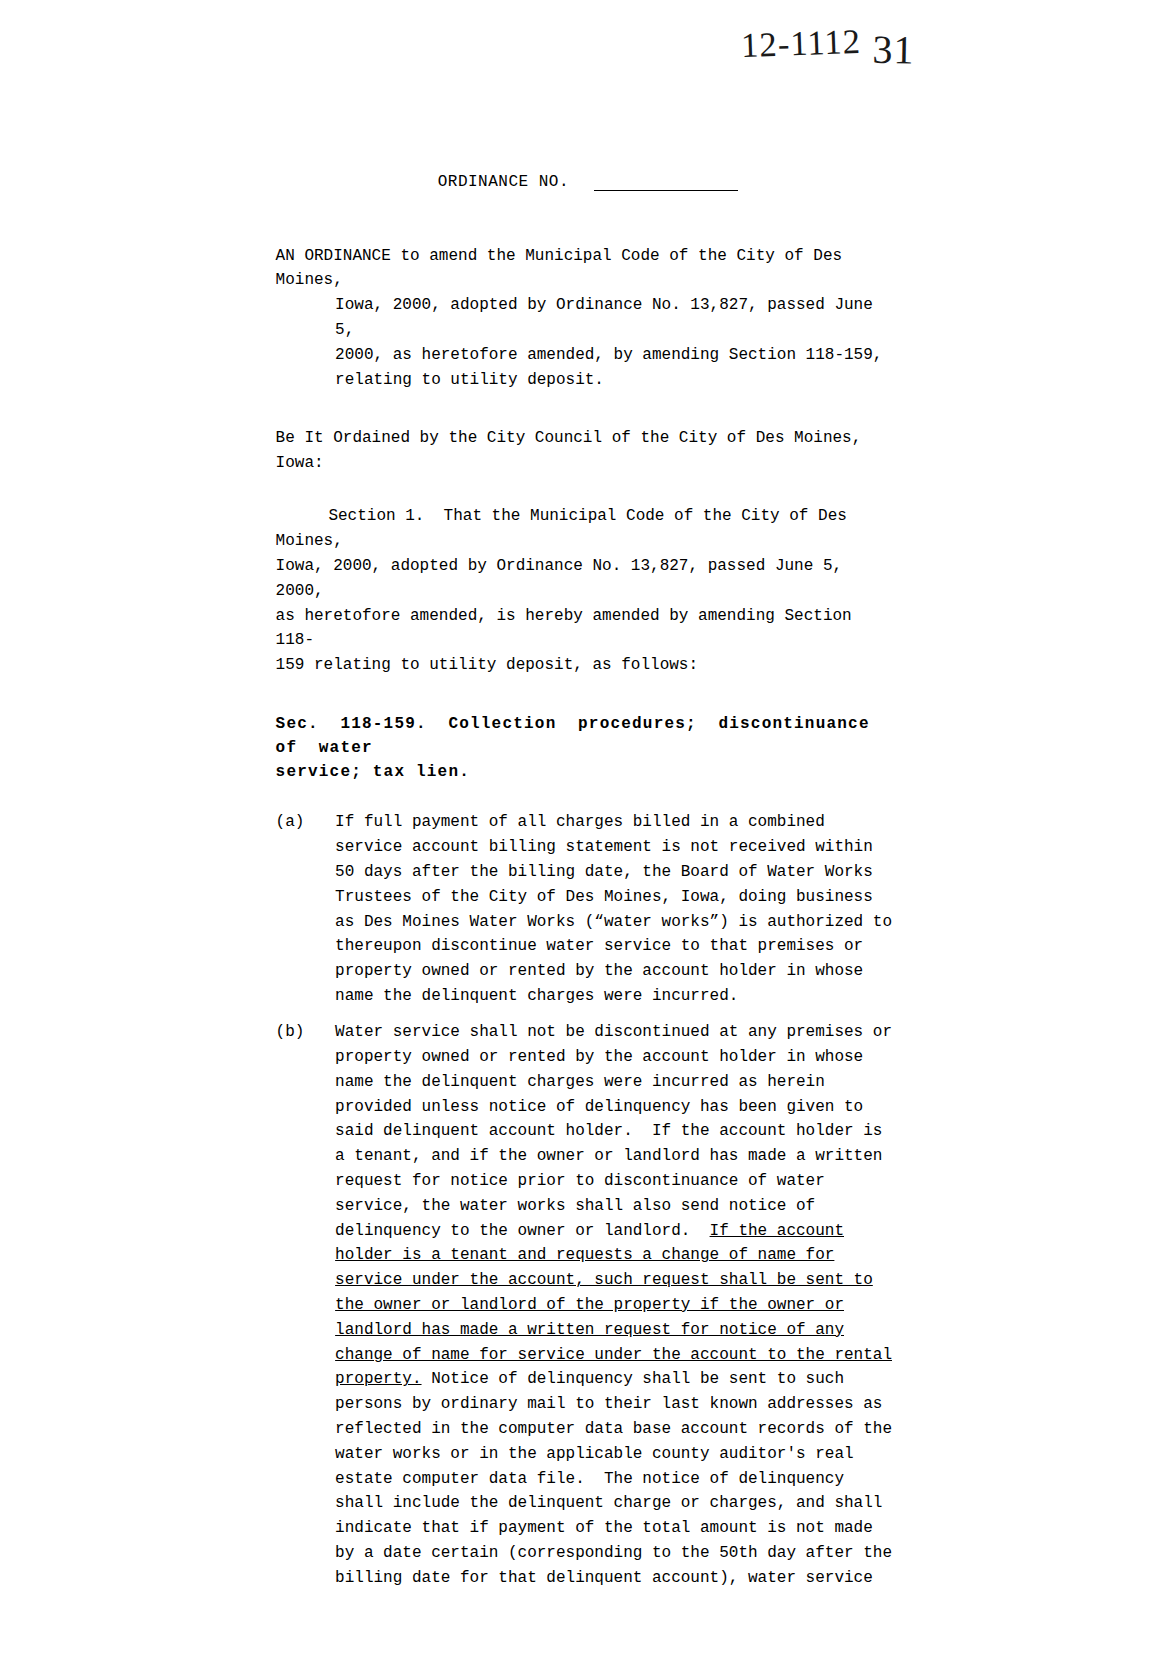12-111231
ORDINANCE NO.
AN ORDINANCE to amend the Municipal Code of the City of Des Moines, Iowa, 2000, adopted by Ordinance No. 13,827, passed June 5, 2000, as heretofore amended, by amending Section 118-159, relating to utility deposit.
Be It Ordained by the City Council of the City of Des Moines, Iowa:
Section 1. That the Municipal Code of the City of Des Moines,
Iowa, 2000, adopted by Ordinance No. 13,827, passed June 5, 2000,
as heretofore amended, is hereby amended by amending Section 118-
159 relating to utility deposit, as follows:
Sec. 118-159. Collection procedures; discontinuance of water
service; tax lien.
(a) If full payment of all charges billed in a combined service account billing statement is not received within 50 days after the billing date, the Board of Water Works Trustees of the City of Des Moines, Iowa, doing business as Des Moines Water Works (“water works”) is authorized to thereupon discontinue water service to that premises or property owned or rented by the account holder in whose name the delinquent charges were incurred.
(b) Water service shall not be discontinued at any premises or property owned or rented by the account holder in whose name the delinquent charges were incurred as herein provided unless notice of delinquency has been given to said delinquent account holder. If the account holder is a tenant, and if the owner or landlord has made a written request for notice prior to discontinuance of water service, the water works shall also send notice of delinquency to the owner or landlord. If the account holder is a tenant and requests a change of name for service under the account, such request shall be sent to the owner or landlord of the property if the owner or landlord has made a written request for notice of any change of name for service under the account to the rental property. Notice of delinquency shall be sent to such persons by ordinary mail to their last known addresses as reflected in the computer data base account records of the water works or in the applicable county auditor's real estate computer data file. The notice of delinquency shall include the delinquent charge or charges, and shall indicate that if payment of the total amount is not made by a date certain (corresponding to the 50th day after the billing date for that delinquent account), water service